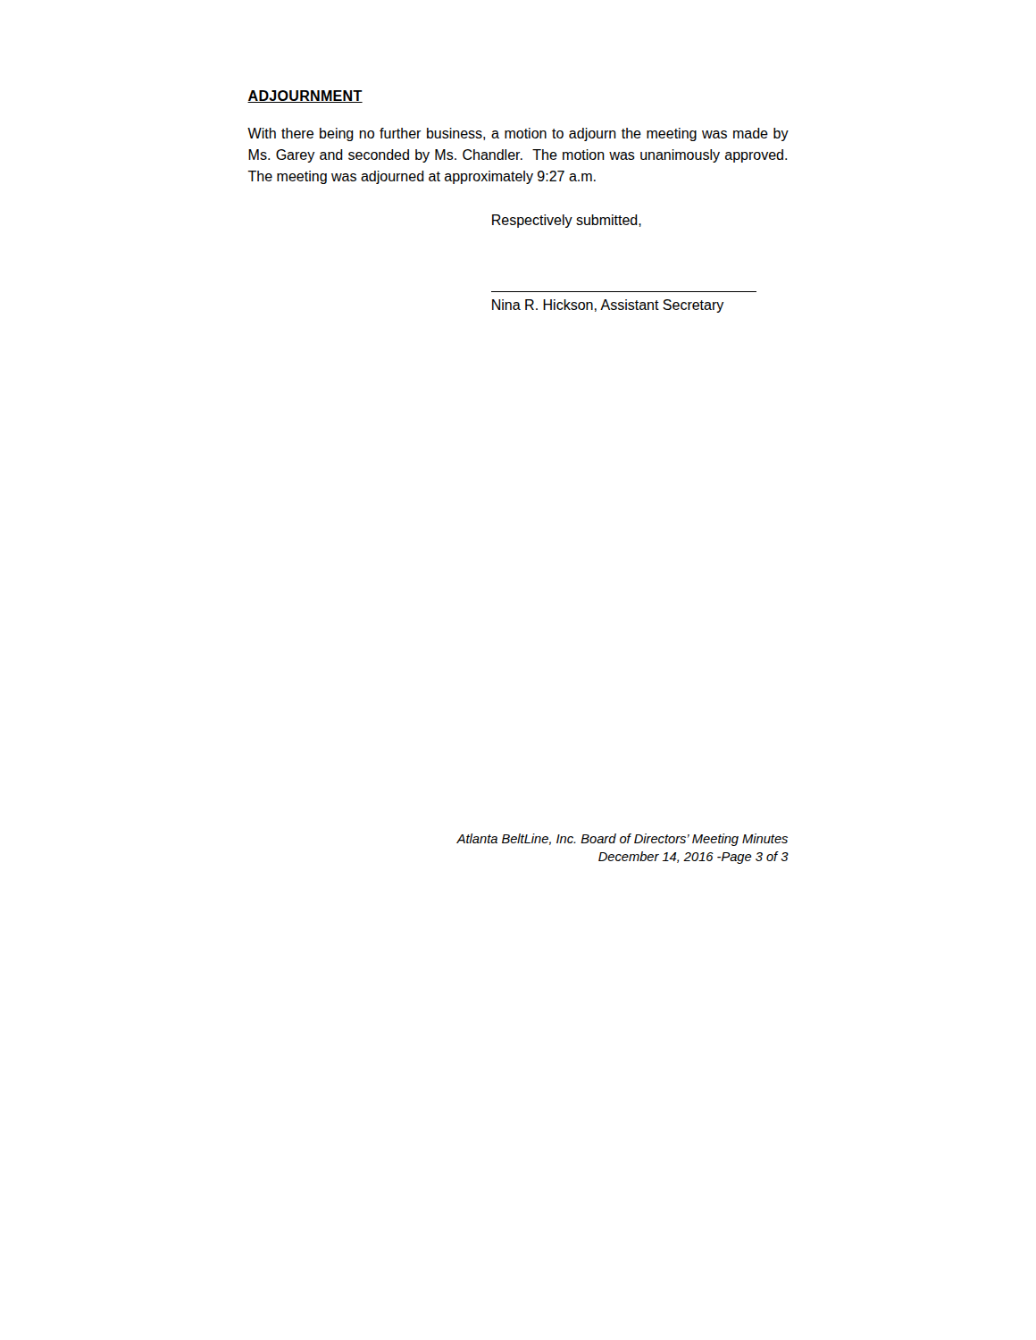ADJOURNMENT
With there being no further business, a motion to adjourn the meeting was made by Ms. Garey and seconded by Ms. Chandler. The motion was unanimously approved. The meeting was adjourned at approximately 9:27 a.m.
Respectively submitted,
Nina R. Hickson, Assistant Secretary
Atlanta BeltLine, Inc. Board of Directors’ Meeting Minutes
December 14, 2016 -Page 3 of 3